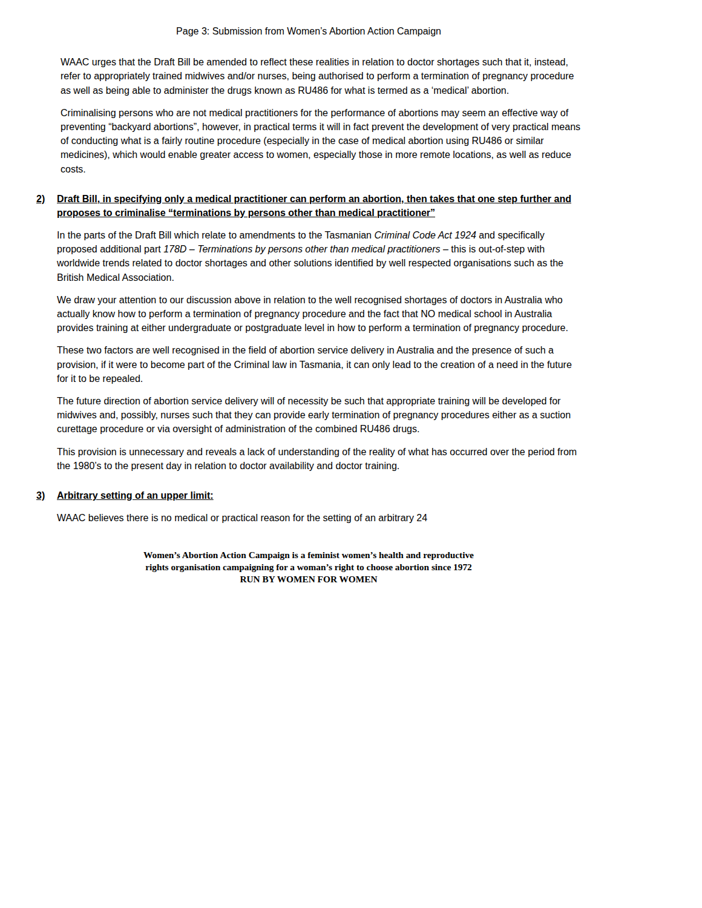Page 3: Submission from Women’s Abortion Action Campaign
WAAC urges that the Draft Bill be amended to reflect these realities in relation to doctor shortages such that it, instead, refer to appropriately trained midwives and/or nurses, being authorised to perform a termination of pregnancy procedure as well as being able to administer the drugs known as RU486 for what is termed as a ‘medical’ abortion.
Criminalising persons who are not medical practitioners for the performance of abortions may seem an effective way of preventing “backyard abortions”, however, in practical terms it will in fact prevent the development of very practical means of conducting what is a fairly routine procedure (especially in the case of medical abortion using RU486 or similar medicines), which would enable greater access to women, especially those in more remote locations, as well as reduce costs.
2)
Draft Bill, in specifying only a medical practitioner can perform an abortion, then takes that one step further and proposes to criminalise “terminations by persons other than medical practitioner”
In the parts of the Draft Bill which relate to amendments to the Tasmanian Criminal Code Act 1924 and specifically proposed additional part 178D – Terminations by persons other than medical practitioners – this is out-of-step with worldwide trends related to doctor shortages and other solutions identified by well respected organisations such as the British Medical Association.
We draw your attention to our discussion above in relation to the well recognised shortages of doctors in Australia who actually know how to perform a termination of pregnancy procedure and the fact that NO medical school in Australia provides training at either undergraduate or postgraduate level in how to perform a termination of pregnancy procedure.
These two factors are well recognised in the field of abortion service delivery in Australia and the presence of such a provision, if it were to become part of the Criminal law in Tasmania, it can only lead to the creation of a need in the future for it to be repealed.
The future direction of abortion service delivery will of necessity be such that appropriate training will be developed for midwives and, possibly, nurses such that they can provide early termination of pregnancy procedures either as a suction curettage procedure or via oversight of administration of the combined RU486 drugs.
This provision is unnecessary and reveals a lack of understanding of the reality of what has occurred over the period from the 1980’s to the present day in relation to doctor availability and doctor training.
3)
Arbitrary setting of an upper limit:
WAAC believes there is no medical or practical reason for the setting of an arbitrary 24
Women’s Abortion Action Campaign is a feminist women’s health and reproductive
rights organisation campaigning for a woman’s right to choose abortion since 1972
Run by women for women